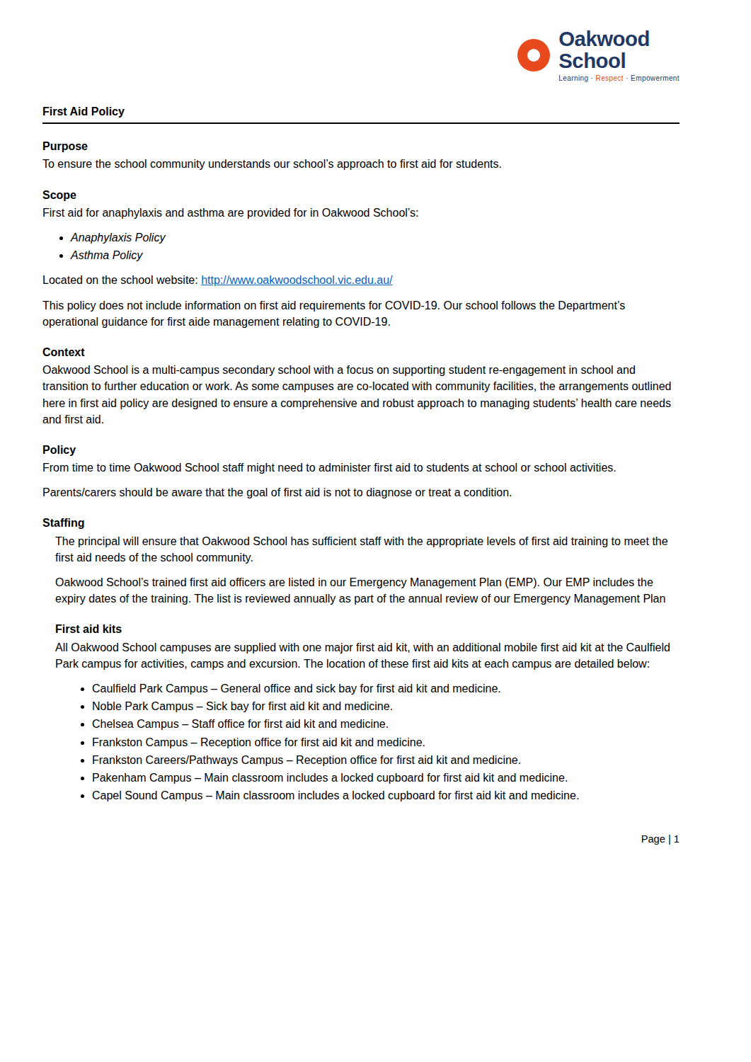Oakwood
School
Learning · Respect · Empowerment
First Aid Policy
Purpose
To ensure the school community understands our school’s approach to first aid for students.
Scope
First aid for anaphylaxis and asthma are provided for in Oakwood School’s:
Anaphylaxis Policy
Asthma Policy
Located on the school website: http://www.oakwoodschool.vic.edu.au/
This policy does not include information on first aid requirements for COVID-19. Our school follows the Department’s operational guidance for first aide management relating to COVID-19.
Context
Oakwood School is a multi-campus secondary school with a focus on supporting student re-engagement in school and transition to further education or work. As some campuses are co-located with community facilities, the arrangements outlined here in first aid policy are designed to ensure a comprehensive and robust approach to managing students’ health care needs and first aid.
Policy
From time to time Oakwood School staff might need to administer first aid to students at school or school activities.
Parents/carers should be aware that the goal of first aid is not to diagnose or treat a condition.
Staffing
The principal will ensure that Oakwood School has sufficient staff with the appropriate levels of first aid training to meet the first aid needs of the school community.
Oakwood School’s trained first aid officers are listed in our Emergency Management Plan (EMP). Our EMP includes the expiry dates of the training. The list is reviewed annually as part of the annual review of our Emergency Management Plan
First aid kits
All Oakwood School campuses are supplied with one major first aid kit, with an additional mobile first aid kit at the Caulfield Park campus for activities, camps and excursion. The location of these first aid kits at each campus are detailed below:
Caulfield Park Campus – General office and sick bay for first aid kit and medicine.
Noble Park Campus – Sick bay for first aid kit and medicine.
Chelsea Campus – Staff office for first aid kit and medicine.
Frankston Campus – Reception office for first aid kit and medicine.
Frankston Careers/Pathways Campus – Reception office for first aid kit and medicine.
Pakenham Campus – Main classroom includes a locked cupboard for first aid kit and medicine.
Capel Sound Campus – Main classroom includes a locked cupboard for first aid kit and medicine.
Page | 1